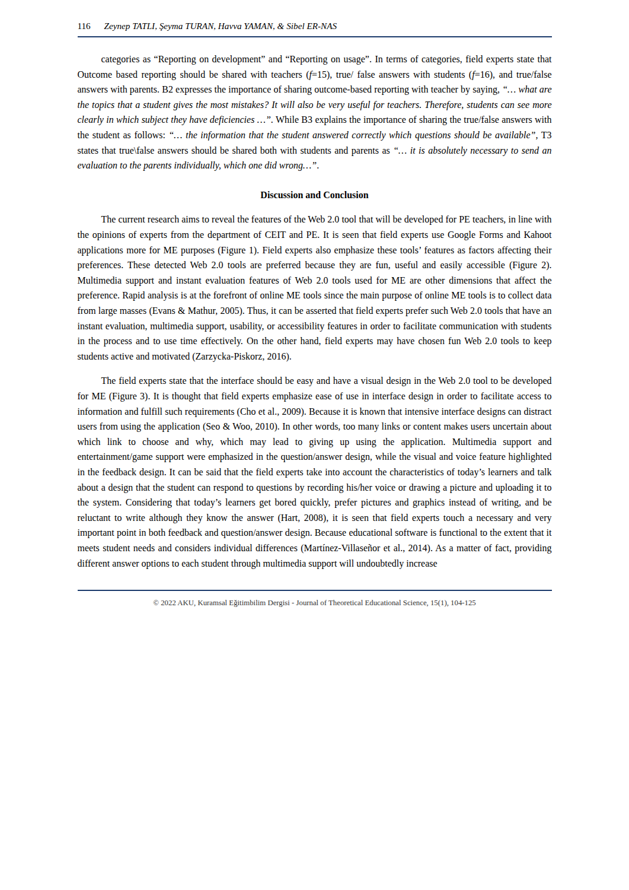116 Zeynep TATLI, Şeyma TURAN, Havva YAMAN, & Sibel ER-NAS
categories as “Reporting on development” and “Reporting on usage”. In terms of categories, field experts state that Outcome based reporting should be shared with teachers (f=15), true/ false answers with students (f=16), and true/false answers with parents. B2 expresses the importance of sharing outcome-based reporting with teacher by saying, “… what are the topics that a student gives the most mistakes? It will also be very useful for teachers. Therefore, students can see more clearly in which subject they have deficiencies …”. While B3 explains the importance of sharing the true/false answers with the student as follows: “… the information that the student answered correctly which questions should be available”, T3 states that true\false answers should be shared both with students and parents as “… it is absolutely necessary to send an evaluation to the parents individually, which one did wrong…”.
Discussion and Conclusion
The current research aims to reveal the features of the Web 2.0 tool that will be developed for PE teachers, in line with the opinions of experts from the department of CEIT and PE. It is seen that field experts use Google Forms and Kahoot applications more for ME purposes (Figure 1). Field experts also emphasize these tools’ features as factors affecting their preferences. These detected Web 2.0 tools are preferred because they are fun, useful and easily accessible (Figure 2). Multimedia support and instant evaluation features of Web 2.0 tools used for ME are other dimensions that affect the preference. Rapid analysis is at the forefront of online ME tools since the main purpose of online ME tools is to collect data from large masses (Evans & Mathur, 2005). Thus, it can be asserted that field experts prefer such Web 2.0 tools that have an instant evaluation, multimedia support, usability, or accessibility features in order to facilitate communication with students in the process and to use time effectively. On the other hand, field experts may have chosen fun Web 2.0 tools to keep students active and motivated (Zarzycka-Piskorz, 2016).
The field experts state that the interface should be easy and have a visual design in the Web 2.0 tool to be developed for ME (Figure 3). It is thought that field experts emphasize ease of use in interface design in order to facilitate access to information and fulfill such requirements (Cho et al., 2009). Because it is known that intensive interface designs can distract users from using the application (Seo & Woo, 2010). In other words, too many links or content makes users uncertain about which link to choose and why, which may lead to giving up using the application. Multimedia support and entertainment/game support were emphasized in the question/answer design, while the visual and voice feature highlighted in the feedback design. It can be said that the field experts take into account the characteristics of today’s learners and talk about a design that the student can respond to questions by recording his/her voice or drawing a picture and uploading it to the system. Considering that today’s learners get bored quickly, prefer pictures and graphics instead of writing, and be reluctant to write although they know the answer (Hart, 2008), it is seen that field experts touch a necessary and very important point in both feedback and question/answer design. Because educational software is functional to the extent that it meets student needs and considers individual differences (Martínez-Villaseñor et al., 2014). As a matter of fact, providing different answer options to each student through multimedia support will undoubtedly increase
© 2022 AKU, Kuramsal Eğitimbilim Dergisi - Journal of Theoretical Educational Science, 15(1), 104-125